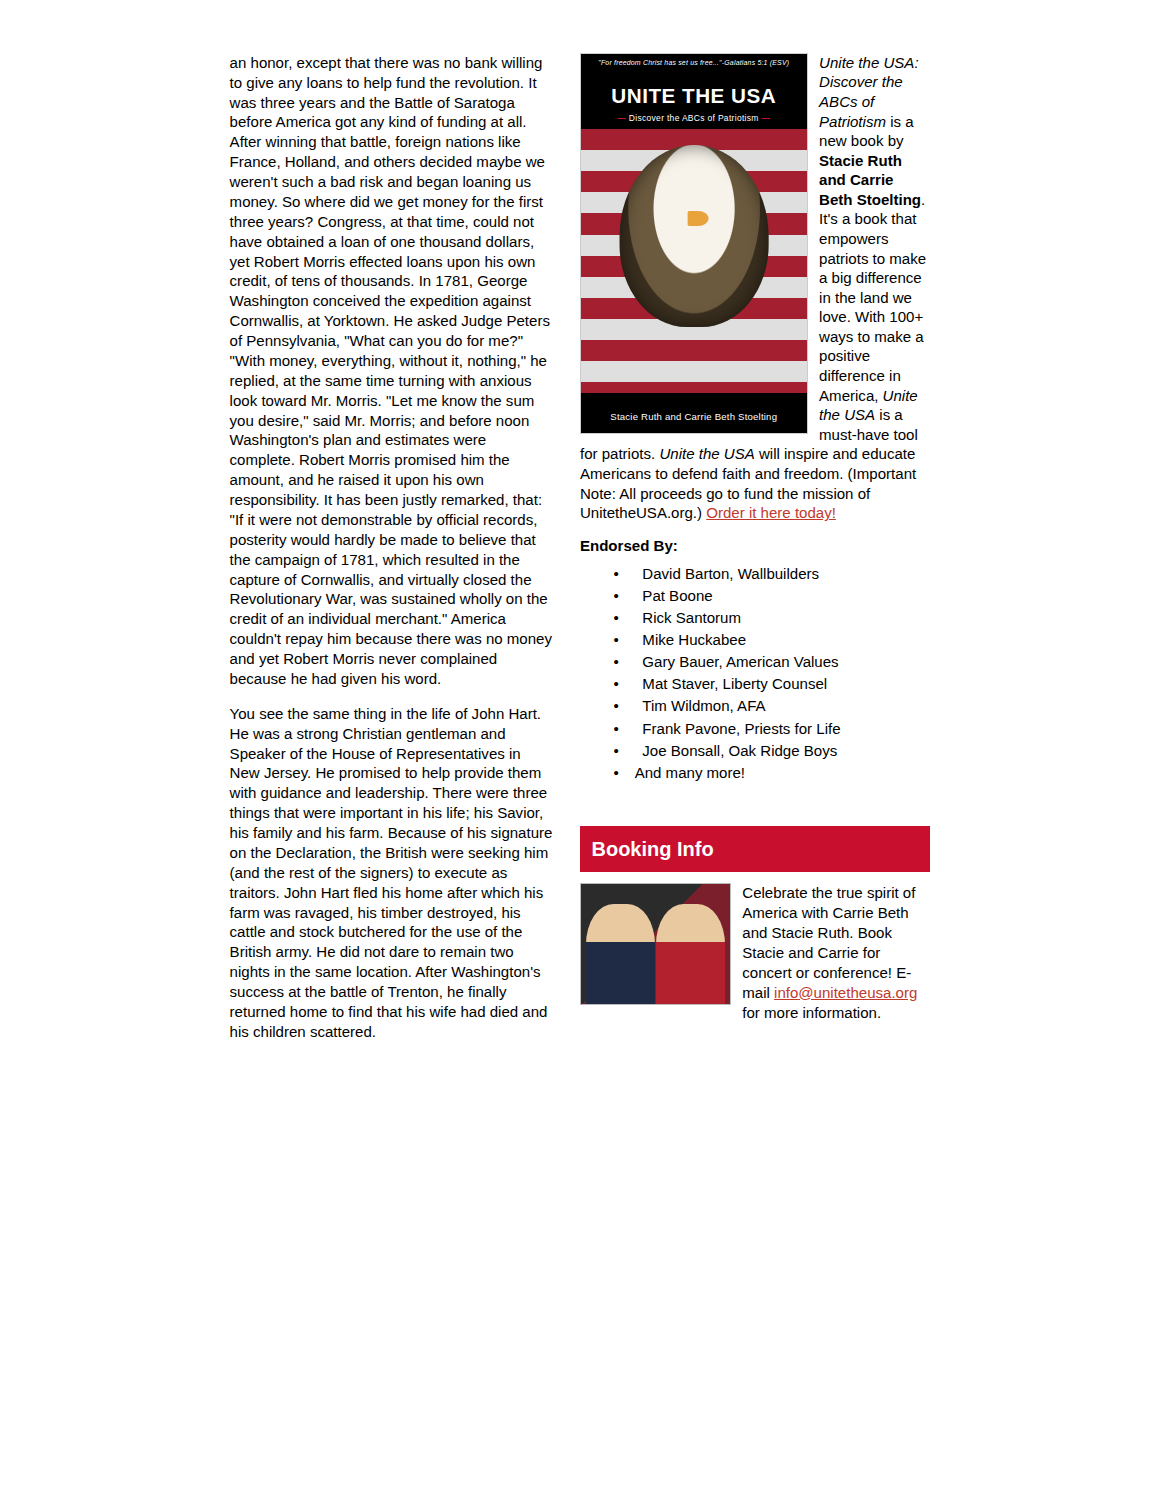an honor, except that there was no bank willing to give any loans to help fund the revolution. It was three years and the Battle of Saratoga before America got any kind of funding at all. After winning that battle, foreign nations like France, Holland, and others decided maybe we weren't such a bad risk and began loaning us money. So where did we get money for the first three years? Congress, at that time, could not have obtained a loan of one thousand dollars, yet Robert Morris effected loans upon his own credit, of tens of thousands. In 1781, George Washington conceived the expedition against Cornwallis, at Yorktown. He asked Judge Peters of Pennsylvania, "What can you do for me?" "With money, everything, without it, nothing," he replied, at the same time turning with anxious look toward Mr. Morris. "Let me know the sum you desire," said Mr. Morris; and before noon Washington's plan and estimates were complete. Robert Morris promised him the amount, and he raised it upon his own responsibility. It has been justly remarked, that: "If it were not demonstrable by official records, posterity would hardly be made to believe that the campaign of 1781, which resulted in the capture of Cornwallis, and virtually closed the Revolutionary War, was sustained wholly on the credit of an individual merchant." America couldn't repay him because there was no money and yet Robert Morris never complained because he had given his word.
You see the same thing in the life of John Hart. He was a strong Christian gentleman and Speaker of the House of Representatives in New Jersey. He promised to help provide them with guidance and leadership. There were three things that were important in his life; his Savior, his family and his farm. Because of his signature on the Declaration, the British were seeking him (and the rest of the signers) to execute as traitors. John Hart fled his home after which his farm was ravaged, his timber destroyed, his cattle and stock butchered for the use of the British army. He did not dare to remain two nights in the same location. After Washington's success at the battle of Trenton, he finally returned home to find that his wife had died and his children scattered.
"For freedom Christ has set us free..."-Galatians 5:1 (ESV)
UNITE THE USA
— Discover the ABCs of Patriotism —
Stacie Ruth and Carrie Beth Stoelting
Unite the USA: Discover the ABCs of Patriotism is a new book by Stacie Ruth and Carrie Beth Stoelting. It's a book that empowers patriots to make a big difference in the land we love. With 100+ ways to make a positive difference in America, Unite the USA is a must-have tool for patriots. Unite the USA will inspire and educate Americans to defend faith and freedom. (Important Note: All proceeds go to fund the mission of UnitetheUSA.org.) Order it here today!
Endorsed By:
David Barton, Wallbuilders
Pat Boone
Rick Santorum
Mike Huckabee
Gary Bauer, American Values
Mat Staver, Liberty Counsel
Tim Wildmon, AFA
Frank Pavone, Priests for Life
Joe Bonsall, Oak Ridge Boys
And many more!
Booking Info
Celebrate the true spirit of America with Carrie Beth and Stacie Ruth. Book Stacie and Carrie for concert or conference! E-mail info@unitetheusa.org for more information.